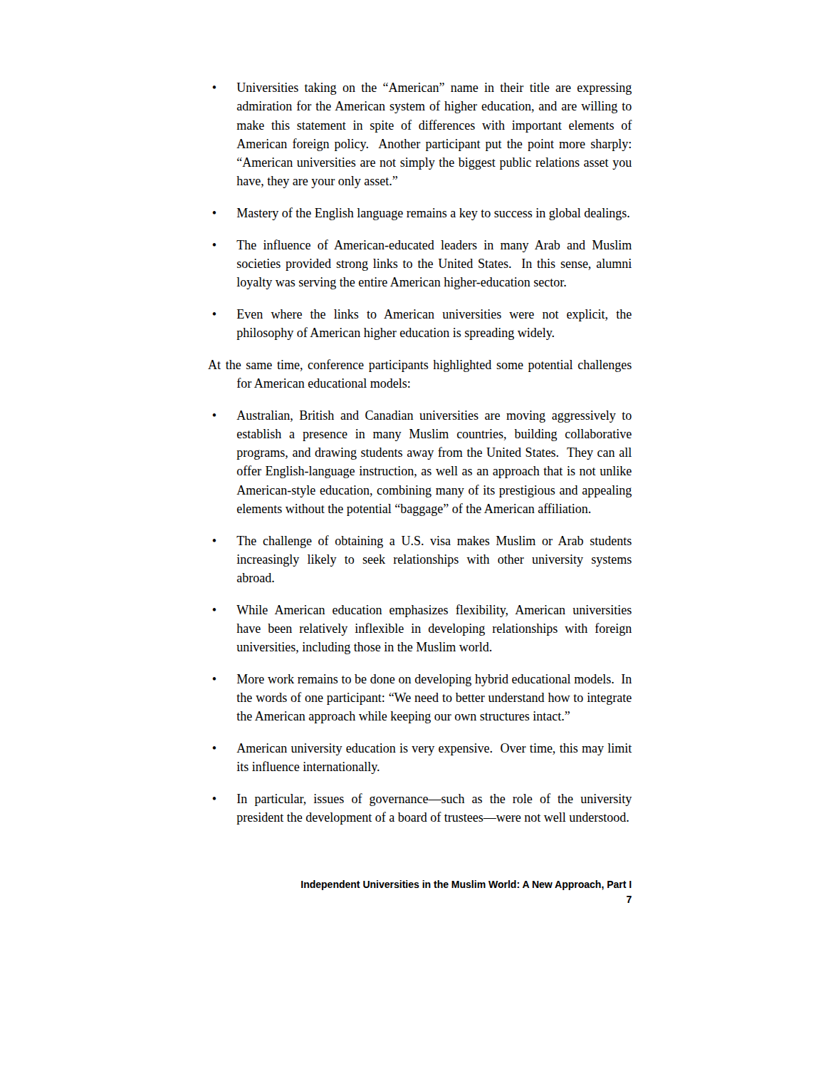Universities taking on the “American” name in their title are expressing admiration for the American system of higher education, and are willing to make this statement in spite of differences with important elements of American foreign policy. Another participant put the point more sharply: “American universities are not simply the biggest public relations asset you have, they are your only asset.”
Mastery of the English language remains a key to success in global dealings.
The influence of American-educated leaders in many Arab and Muslim societies provided strong links to the United States. In this sense, alumni loyalty was serving the entire American higher-education sector.
Even where the links to American universities were not explicit, the philosophy of American higher education is spreading widely.
At the same time, conference participants highlighted some potential challenges for American educational models:
Australian, British and Canadian universities are moving aggressively to establish a presence in many Muslim countries, building collaborative programs, and drawing students away from the United States. They can all offer English-language instruction, as well as an approach that is not unlike American-style education, combining many of its prestigious and appealing elements without the potential “baggage” of the American affiliation.
The challenge of obtaining a U.S. visa makes Muslim or Arab students increasingly likely to seek relationships with other university systems abroad.
While American education emphasizes flexibility, American universities have been relatively inflexible in developing relationships with foreign universities, including those in the Muslim world.
More work remains to be done on developing hybrid educational models. In the words of one participant: “We need to better understand how to integrate the American approach while keeping our own structures intact.”
American university education is very expensive. Over time, this may limit its influence internationally.
In particular, issues of governance—such as the role of the university president the development of a board of trustees—were not well understood.
Independent Universities in the Muslim World: A New Approach, Part I 7